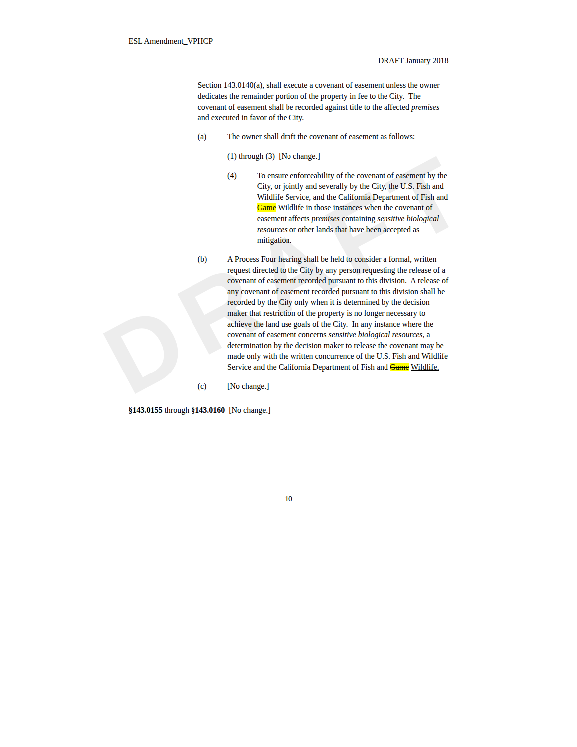DRAFT
ESL Amendment_VPHCP
DRAFT January 2018
Section 143.0140(a), shall execute a covenant of easement unless the owner dedicates the remainder portion of the property in fee to the City. The covenant of easement shall be recorded against title to the affected premises and executed in favor of the City.
(a)
The owner shall draft the covenant of easement as follows:
(1) through (3) [No change.]
(4)
To ensure enforceability of the covenant of easement by the City, or jointly and severally by the City, the U.S. Fish and Wildlife Service, and the California Department of Fish and Game Wildlife in those instances when the covenant of easement affects premises containing sensitive biological resources or other lands that have been accepted as mitigation.
(b)
A Process Four hearing shall be held to consider a formal, written request directed to the City by any person requesting the release of a covenant of easement recorded pursuant to this division. A release of any covenant of easement recorded pursuant to this division shall be recorded by the City only when it is determined by the decision maker that restriction of the property is no longer necessary to achieve the land use goals of the City. In any instance where the covenant of easement concerns sensitive biological resources, a determination by the decision maker to release the covenant may be made only with the written concurrence of the U.S. Fish and Wildlife Service and the California Department of Fish and Game Wildlife.
(c)
[No change.]
§143.0155 through §143.0160 [No change.]
10